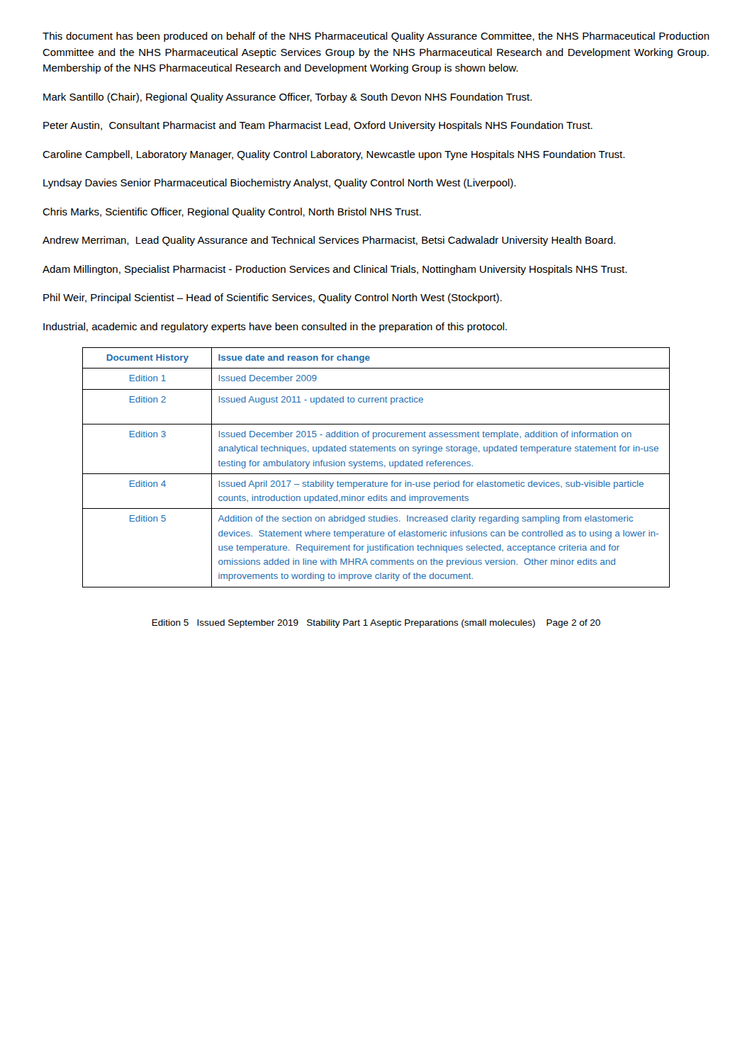This document has been produced on behalf of the NHS Pharmaceutical Quality Assurance Committee, the NHS Pharmaceutical Production Committee and the NHS Pharmaceutical Aseptic Services Group by the NHS Pharmaceutical Research and Development Working Group. Membership of the NHS Pharmaceutical Research and Development Working Group is shown below.
Mark Santillo (Chair), Regional Quality Assurance Officer, Torbay & South Devon NHS Foundation Trust.
Peter Austin, Consultant Pharmacist and Team Pharmacist Lead, Oxford University Hospitals NHS Foundation Trust.
Caroline Campbell, Laboratory Manager, Quality Control Laboratory, Newcastle upon Tyne Hospitals NHS Foundation Trust.
Lyndsay Davies Senior Pharmaceutical Biochemistry Analyst, Quality Control North West (Liverpool).
Chris Marks, Scientific Officer, Regional Quality Control, North Bristol NHS Trust.
Andrew Merriman, Lead Quality Assurance and Technical Services Pharmacist, Betsi Cadwaladr University Health Board.
Adam Millington, Specialist Pharmacist - Production Services and Clinical Trials, Nottingham University Hospitals NHS Trust.
Phil Weir, Principal Scientist – Head of Scientific Services, Quality Control North West (Stockport).
Industrial, academic and regulatory experts have been consulted in the preparation of this protocol.
| Document History | Issue date and reason for change |
| --- | --- |
| Edition 1 | Issued December 2009 |
| Edition 2 | Issued August 2011 - updated to current practice |
| Edition 3 | Issued December 2015 - addition of procurement assessment template, addition of information on analytical techniques, updated statements on syringe storage, updated temperature statement for in-use testing for ambulatory infusion systems, updated references. |
| Edition 4 | Issued April 2017 – stability temperature for in-use period for elastometic devices, sub-visible particle counts, introduction updated,minor edits and improvements |
| Edition 5 | Addition of the section on abridged studies. Increased clarity regarding sampling from elastomeric devices. Statement where temperature of elastomeric infusions can be controlled as to using a lower in-use temperature. Requirement for justification techniques selected, acceptance criteria and for omissions added in line with MHRA comments on the previous version. Other minor edits and improvements to wording to improve clarity of the document. |
Edition 5 Issued September 2019 Stability Part 1 Aseptic Preparations (small molecules) Page 2 of 20